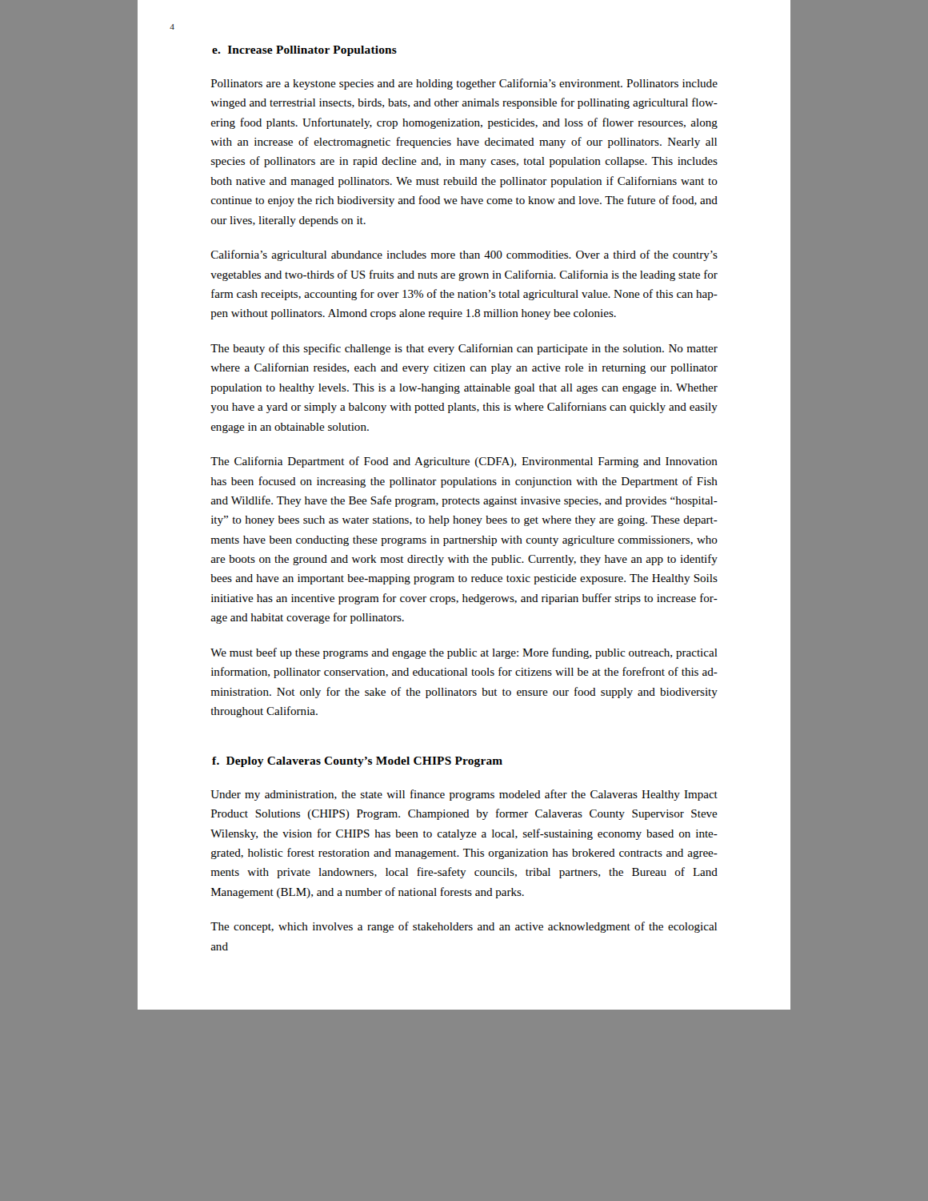4
e. Increase Pollinator Populations
Pollinators are a keystone species and are holding together California’s environment. Pollinators include winged and terrestrial insects, birds, bats, and other animals responsible for pollinating agricultural flowering food plants. Unfortunately, crop homogenization, pesticides, and loss of flower resources, along with an increase of electromagnetic frequencies have decimated many of our pollinators. Nearly all species of pollinators are in rapid decline and, in many cases, total population collapse. This includes both native and managed pollinators. We must rebuild the pollinator population if Californians want to continue to enjoy the rich biodiversity and food we have come to know and love. The future of food, and our lives, literally depends on it.
California’s agricultural abundance includes more than 400 commodities. Over a third of the country’s vegetables and two-thirds of US fruits and nuts are grown in California. California is the leading state for farm cash receipts, accounting for over 13% of the nation’s total agricultural value. None of this can happen without pollinators. Almond crops alone require 1.8 million honey bee colonies.
The beauty of this specific challenge is that every Californian can participate in the solution. No matter where a Californian resides, each and every citizen can play an active role in returning our pollinator population to healthy levels. This is a low-hanging attainable goal that all ages can engage in. Whether you have a yard or simply a balcony with potted plants, this is where Californians can quickly and easily engage in an obtainable solution.
The California Department of Food and Agriculture (CDFA), Environmental Farming and Innovation has been focused on increasing the pollinator populations in conjunction with the Department of Fish and Wildlife. They have the Bee Safe program, protects against invasive species, and provides “hospitality” to honey bees such as water stations, to help honey bees to get where they are going. These departments have been conducting these programs in partnership with county agriculture commissioners, who are boots on the ground and work most directly with the public. Currently, they have an app to identify bees and have an important bee-mapping program to reduce toxic pesticide exposure. The Healthy Soils initiative has an incentive program for cover crops, hedgerows, and riparian buffer strips to increase forage and habitat coverage for pollinators.
We must beef up these programs and engage the public at large: More funding, public outreach, practical information, pollinator conservation, and educational tools for citizens will be at the forefront of this administration. Not only for the sake of the pollinators but to ensure our food supply and biodiversity throughout California.
f. Deploy Calaveras County’s Model CHIPS Program
Under my administration, the state will finance programs modeled after the Calaveras Healthy Impact Product Solutions (CHIPS) Program. Championed by former Calaveras County Supervisor Steve Wilensky, the vision for CHIPS has been to catalyze a local, self-sustaining economy based on integrated, holistic forest restoration and management. This organization has brokered contracts and agreements with private landowners, local fire-safety councils, tribal partners, the Bureau of Land Management (BLM), and a number of national forests and parks.
The concept, which involves a range of stakeholders and an active acknowledgment of the ecological and